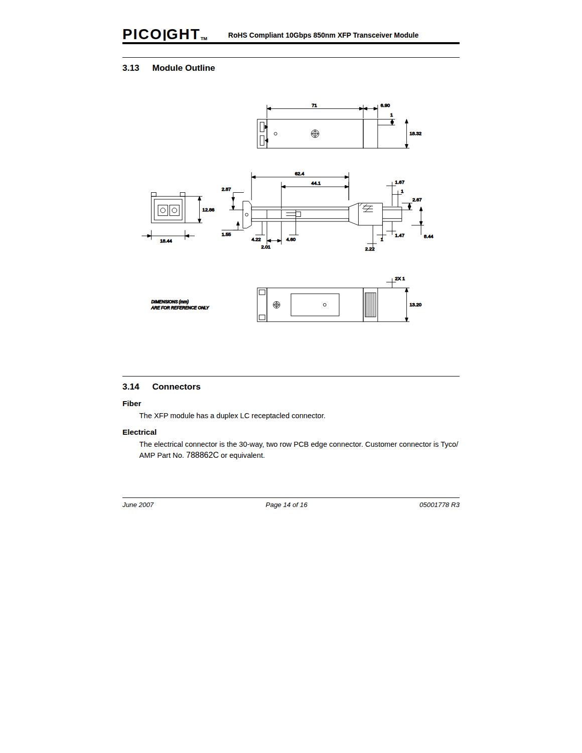PICO GHTTM
RoHS Compliant 10Gbps 850nm XFP Transceiver Module
3.13 Module Outline
71 6.90 1 18.32 12.86 18.44 62.4 44.1 2.87 1.55 4.22 2.01 4.60 1.67 1 2.67 1.47 1 2.22 8.44 2X 1 13.20 DIMENSIONS (mm) ARE FOR REFERENCE ONLY
3.14 Connectors
Fiber
The XFP module has a duplex LC receptacled connector.
Electrical
The electrical connector is the 30-way, two row PCB edge connector. Customer connector is Tyco/
AMP Part No. 788862C or equivalent.
June 2007 Page 14 of 16 05001778 R3